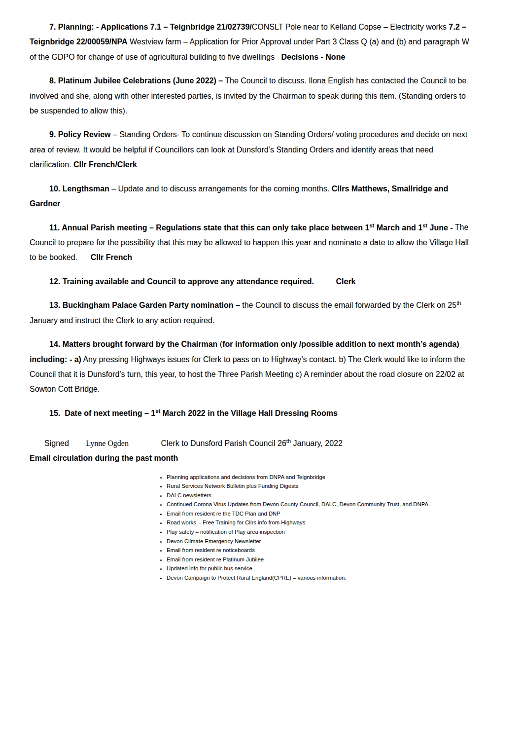7. Planning: - Applications 7.1 – Teignbridge 21/02739/CONSLT Pole near to Kelland Copse – Electricity works 7.2 – Teignbridge 22/00059/NPA Westview farm – Application for Prior Approval under Part 3 Class Q (a) and (b) and paragraph W of the GDPO for change of use of agricultural building to five dwellings Decisions - None
8. Platinum Jubilee Celebrations (June 2022) – The Council to discuss. Ilona English has contacted the Council to be involved and she, along with other interested parties, is invited by the Chairman to speak during this item. (Standing orders to be suspended to allow this).
9. Policy Review – Standing Orders- To continue discussion on Standing Orders/ voting procedures and decide on next area of review. It would be helpful if Councillors can look at Dunsford’s Standing Orders and identify areas that need clarification. Cllr French/Clerk
10. Lengthsman – Update and to discuss arrangements for the coming months. Cllrs Matthews, Smallridge and Gardner
11. Annual Parish meeting – Regulations state that this can only take place between 1st March and 1st June - The Council to prepare for the possibility that this may be allowed to happen this year and nominate a date to allow the Village Hall to be booked. Cllr French
12. Training available and Council to approve any attendance required. Clerk
13. Buckingham Palace Garden Party nomination – the Council to discuss the email forwarded by the Clerk on 25th January and instruct the Clerk to any action required.
14. Matters brought forward by the Chairman (for information only /possible addition to next month’s agenda) including: - a) Any pressing Highways issues for Clerk to pass on to Highway’s contact. b) The Clerk would like to inform the Council that it is Dunsford’s turn, this year, to host the Three Parish Meeting c) A reminder about the road closure on 22/02 at Sowton Cott Bridge.
15. Date of next meeting – 1st March 2022 in the Village Hall Dressing Rooms
Signed Lynne Ogden Clerk to Dunsford Parish Council 26th January, 2022
Email circulation during the past month
Planning applications and decisions from DNPA and Teignbridge
Rural Services Network Bulletin plus Funding Digests
DALC newsletters
Continued Corona Virus Updates from Devon County Council, DALC, Devon Community Trust, and DNPA.
Email from resident re the TDC Plan and DNP
Road works - Free Training for Cllrs info from Highways
Play safety – notification of Play area inspection
Devon Climate Emergency Newsletter
Email from resident re noticeboards
Email from resident re Platinum Jubilee
Updated info for public bus service
Devon Campaign to Protect Rural England(CPRE) – various information.